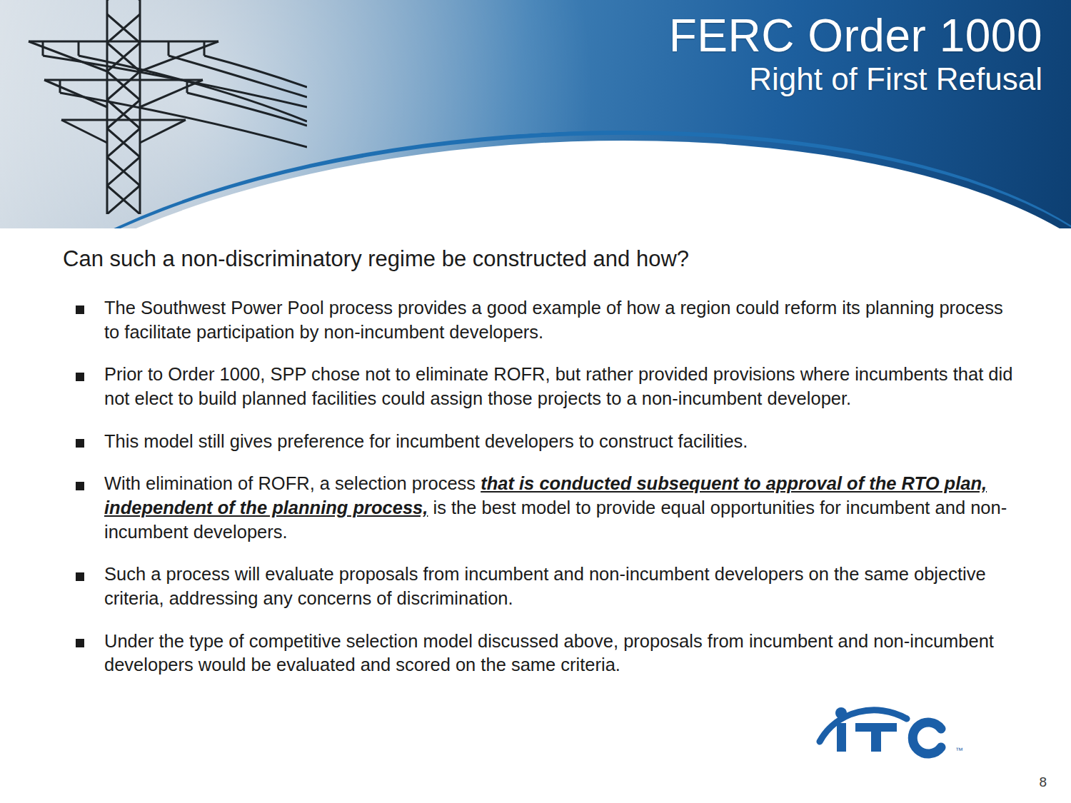FERC Order 1000
Right of First Refusal
Can such a non-discriminatory regime be constructed and how?
The Southwest Power Pool process provides a good example of how a region could reform its planning process to facilitate participation by non-incumbent developers.
Prior to Order 1000, SPP chose not to eliminate ROFR, but rather provided provisions where incumbents that did not elect to build planned facilities could assign those projects to a non-incumbent developer.
This model still gives preference for incumbent developers to construct facilities.
With elimination of ROFR, a selection process that is conducted subsequent to approval of the RTO plan, independent of the planning process, is the best model to provide equal opportunities for incumbent and non-incumbent developers.
Such a process will evaluate proposals from incumbent and non-incumbent developers on the same objective criteria, addressing any concerns of discrimination.
Under the type of competitive selection model discussed above, proposals from incumbent and non-incumbent developers would be evaluated and scored on the same criteria.
™
8